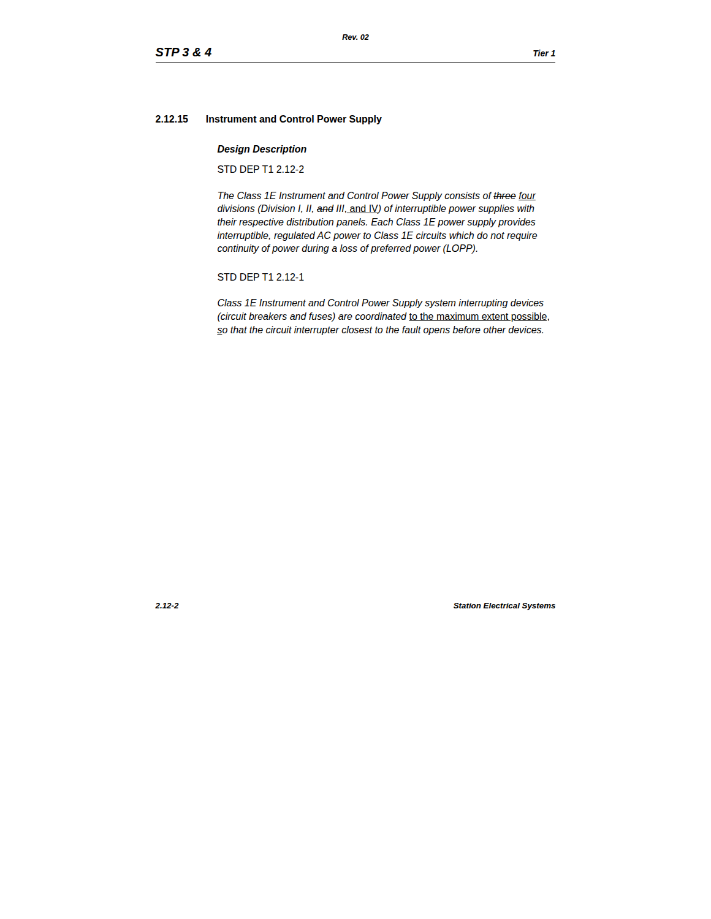Rev. 02
STP 3 & 4
Tier 1
2.12.15
Instrument and Control Power Supply
Design Description
STD DEP T1 2.12-2
The Class 1E Instrument and Control Power Supply consists of three four divisions (Division I, II, and III, and IV) of interruptible power supplies with their respective distribution panels. Each Class 1E power supply provides interruptible, regulated AC power to Class 1E circuits which do not require continuity of power during a loss of preferred power (LOPP).
STD DEP T1 2.12-1
Class 1E Instrument and Control Power Supply system interrupting devices (circuit breakers and fuses) are coordinated to the maximum extent possible, so that the circuit interrupter closest to the fault opens before other devices.
2.12-2
Station Electrical Systems